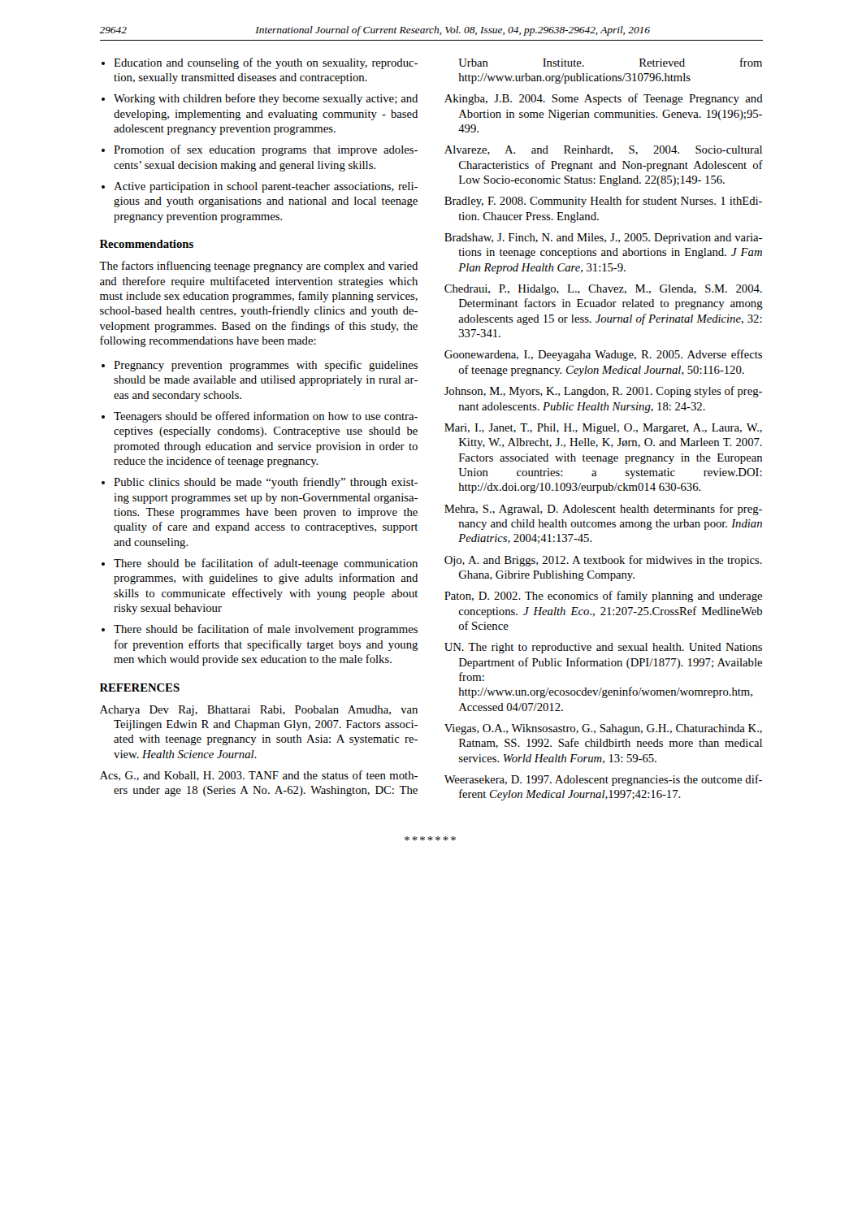29642 International Journal of Current Research, Vol. 08, Issue, 04, pp.29638-29642, April, 2016
Education and counseling of the youth on sexuality, reproduction, sexually transmitted diseases and contraception.
Working with children before they become sexually active; and developing, implementing and evaluating community - based adolescent pregnancy prevention programmes.
Promotion of sex education programs that improve adolescents’ sexual decision making and general living skills.
Active participation in school parent-teacher associations, religious and youth organisations and national and local teenage pregnancy prevention programmes.
Recommendations
The factors influencing teenage pregnancy are complex and varied and therefore require multifaceted intervention strategies which must include sex education programmes, family planning services, school-based health centres, youth-friendly clinics and youth development programmes. Based on the findings of this study, the following recommendations have been made:
Pregnancy prevention programmes with specific guidelines should be made available and utilised appropriately in rural areas and secondary schools.
Teenagers should be offered information on how to use contraceptives (especially condoms). Contraceptive use should be promoted through education and service provision in order to reduce the incidence of teenage pregnancy.
Public clinics should be made “youth friendly” through existing support programmes set up by non-Governmental organisations. These programmes have been proven to improve the quality of care and expand access to contraceptives, support and counseling.
There should be facilitation of adult-teenage communication programmes, with guidelines to give adults information and skills to communicate effectively with young people about risky sexual behaviour
There should be facilitation of male involvement programmes for prevention efforts that specifically target boys and young men which would provide sex education to the male folks.
REFERENCES
Acharya Dev Raj, Bhattarai Rabi, Poobalan Amudha, van Teijlingen Edwin R and Chapman Glyn, 2007. Factors associated with teenage pregnancy in south Asia: A systematic review. Health Science Journal.
Acs, G., and Koball, H. 2003. TANF and the status of teen mothers under age 18 (Series A No. A-62). Washington, DC: The Urban Institute. Retrieved from http://www.urban.org/publications/310796.htmls
Akingba, J.B. 2004. Some Aspects of Teenage Pregnancy and Abortion in some Nigerian communities. Geneva. 19(196);95-499.
Alvareze, A. and Reinhardt, S, 2004. Socio-cultural Characteristics of Pregnant and Non-pregnant Adolescent of Low Socio-economic Status: England. 22(85);149- 156.
Bradley, F. 2008. Community Health for student Nurses. 1 ithEdition. Chaucer Press. England.
Bradshaw, J. Finch, N. and Miles, J., 2005. Deprivation and variations in teenage conceptions and abortions in England. J Fam Plan Reprod Health Care, 31:15-9.
Chedraui, P., Hidalgo, L., Chavez, M., Glenda, S.M. 2004. Determinant factors in Ecuador related to pregnancy among adolescents aged 15 or less. Journal of Perinatal Medicine, 32: 337-341.
Goonewardena, I., Deeyagaha Waduge, R. 2005. Adverse effects of teenage pregnancy. Ceylon Medical Journal, 50:116-120.
Johnson, M., Myors, K., Langdon, R. 2001. Coping styles of pregnant adolescents. Public Health Nursing, 18: 24-32.
Mari, I., Janet, T., Phil, H., Miguel, O., Margaret, A., Laura, W., Kitty, W., Albrecht, J., Helle, K, Jørn, O. and Marleen T. 2007. Factors associated with teenage pregnancy in the European Union countries: a systematic review.DOI: http://dx.doi.org/10.1093/eurpub/ckm014 630-636.
Mehra, S., Agrawal, D. Adolescent health determinants for pregnancy and child health outcomes among the urban poor. Indian Pediatrics, 2004;41:137-45.
Ojo, A. and Briggs, 2012. A textbook for midwives in the tropics. Ghana, Gibrire Publishing Company.
Paton, D. 2002. The economics of family planning and underage conceptions. J Health Eco., 21:207-25.CrossRef MedlineWeb of Science
UN. The right to reproductive and sexual health. United Nations Department of Public Information (DPI/1877). 1997; Available from: http://www.un.org/ecosocdev/geninfo/women/womrepro.htm, Accessed 04/07/2012.
Viegas, O.A., Wiknsosastro, G., Sahagun, G.H., Chaturachinda K., Ratnam, SS. 1992. Safe childbirth needs more than medical services. World Health Forum, 13: 59-65.
Weerasekera, D. 1997. Adolescent pregnancies-is the outcome different Ceylon Medical Journal,1997;42:16-17.
*******